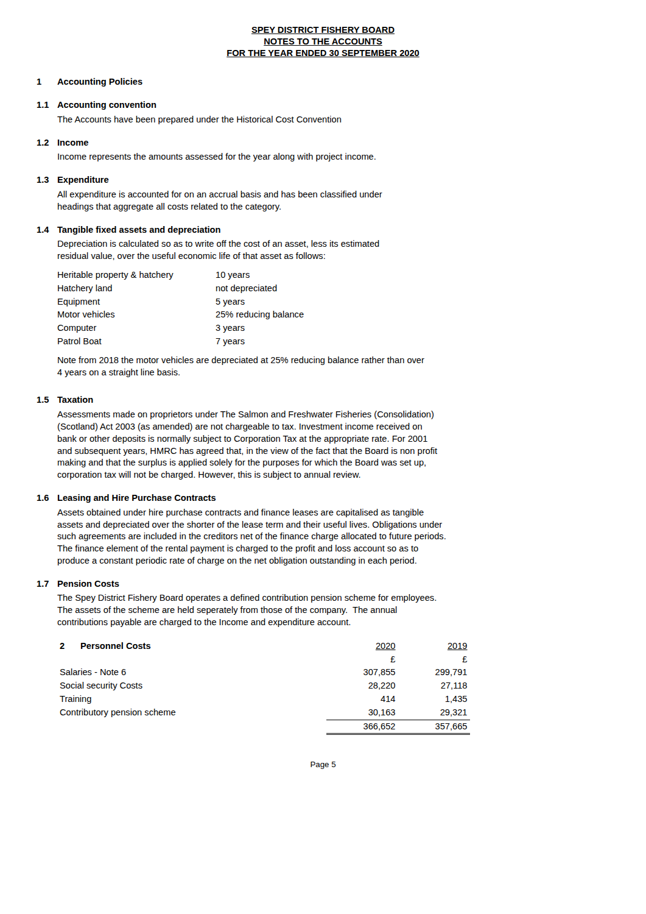SPEY DISTRICT FISHERY BOARD
NOTES TO THE ACCOUNTS
FOR THE YEAR ENDED 30 SEPTEMBER 2020
1 Accounting Policies
1.1 Accounting convention
The Accounts have been prepared under the Historical Cost Convention
1.2 Income
Income represents the amounts assessed for the year along with project income.
1.3 Expenditure
All expenditure is accounted for on an accrual basis and has been classified under
headings that aggregate all costs related to the category.
1.4 Tangible fixed assets and depreciation
Depreciation is calculated so as to write off the cost of an asset, less its estimated
residual value, over the useful economic life of that asset as follows:
| Heritable property & hatchery | 10 years |
| Hatchery land | not depreciated |
| Equipment | 5 years |
| Motor vehicles | 25% reducing balance |
| Computer | 3 years |
| Patrol Boat | 7 years |
Note from 2018 the motor vehicles are depreciated at 25% reducing balance rather than over
4 years on a straight line basis.
1.5 Taxation
Assessments made on proprietors under The Salmon and Freshwater Fisheries (Consolidation)
(Scotland) Act 2003 (as amended) are not chargeable to tax. Investment income received on
bank or other deposits is normally subject to Corporation Tax at the appropriate rate. For 2001
and subsequent years, HMRC has agreed that, in the view of the fact that the Board is non profit
making and that the surplus is applied solely for the purposes for which the Board was set up,
corporation tax will not be charged. However, this is subject to annual review.
1.6 Leasing and Hire Purchase Contracts
Assets obtained under hire purchase contracts and finance leases are capitalised as tangible
assets and depreciated over the shorter of the lease term and their useful lives. Obligations under
such agreements are included in the creditors net of the finance charge allocated to future periods.
The finance element of the rental payment is charged to the profit and loss account so as to
produce a constant periodic rate of charge on the net obligation outstanding in each period.
1.7 Pension Costs
The Spey District Fishery Board operates a defined contribution pension scheme for employees.
The assets of the scheme are held seperately from those of the company. The annual
contributions payable are charged to the Income and expenditure account.
| 2 Personnel Costs | 2020 | 2019 |
| | £ | £ |
| Salaries - Note 6 | 307,855 | 299,791 |
| Social security Costs | 28,220 | 27,118 |
| Training | 414 | 1,435 |
| Contributory pension scheme | 30,163 | 29,321 |
| | 366,652 | 357,665 |
Page 5